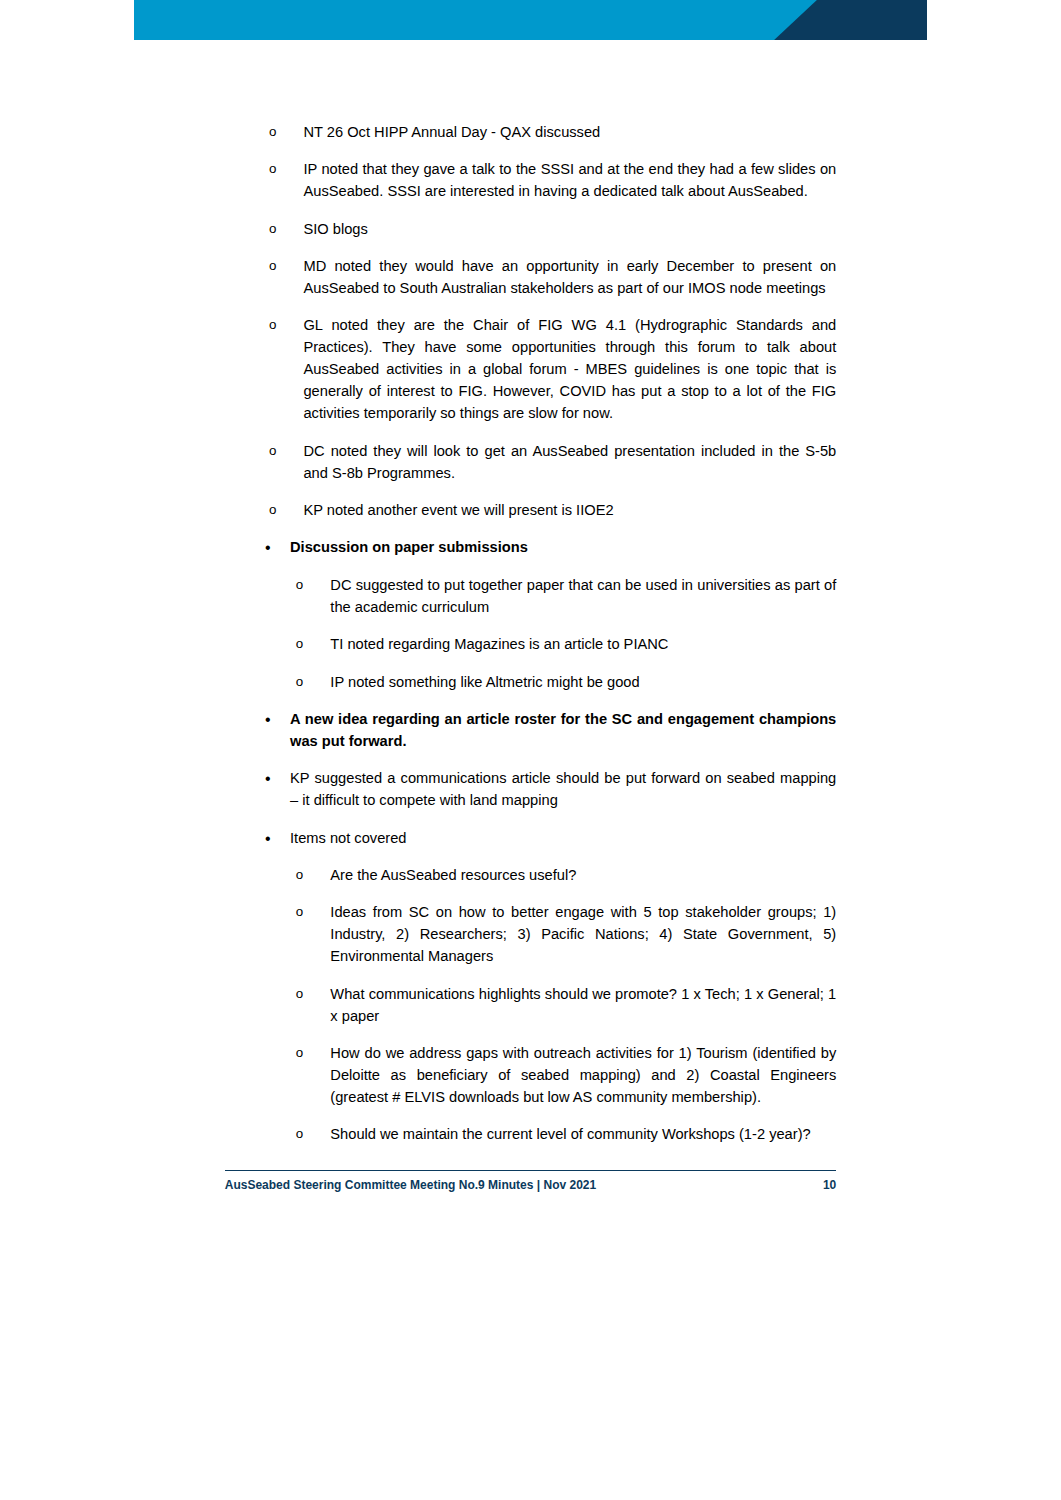NT 26 Oct HIPP Annual Day - QAX discussed
IP noted that they gave a talk to the SSSI and at the end they had a few slides on AusSeabed. SSSI are interested in having a dedicated talk about AusSeabed.
SIO blogs
MD noted they would have an opportunity in early December to present on AusSeabed to South Australian stakeholders as part of our IMOS node meetings
GL noted they are the Chair of FIG WG 4.1 (Hydrographic Standards and Practices). They have some opportunities through this forum to talk about AusSeabed activities in a global forum - MBES guidelines is one topic that is generally of interest to FIG. However, COVID has put a stop to a lot of the FIG activities temporarily so things are slow for now.
DC noted they will look to get an AusSeabed presentation included in the S-5b and S-8b Programmes.
KP noted another event we will present is IIOE2
Discussion on paper submissions
DC suggested to put together paper that can be used in universities as part of the academic curriculum
TI noted regarding Magazines is an article to PIANC
IP noted something like Altmetric might be good
A new idea regarding an article roster for the SC and engagement champions was put forward.
KP suggested a communications article should be put forward on seabed mapping – it difficult to compete with land mapping
Items not covered
Are the AusSeabed resources useful?
Ideas from SC on how to better engage with 5 top stakeholder groups; 1) Industry, 2) Researchers; 3) Pacific Nations; 4) State Government, 5) Environmental Managers
What communications highlights should we promote? 1 x Tech; 1 x General; 1 x paper
How do we address gaps with outreach activities for 1) Tourism (identified by Deloitte as beneficiary of seabed mapping) and 2) Coastal Engineers (greatest # ELVIS downloads but low AS community membership).
Should we maintain the current level of community Workshops (1-2 year)?
AusSeabed Steering Committee Meeting No.9 Minutes | Nov 2021 10